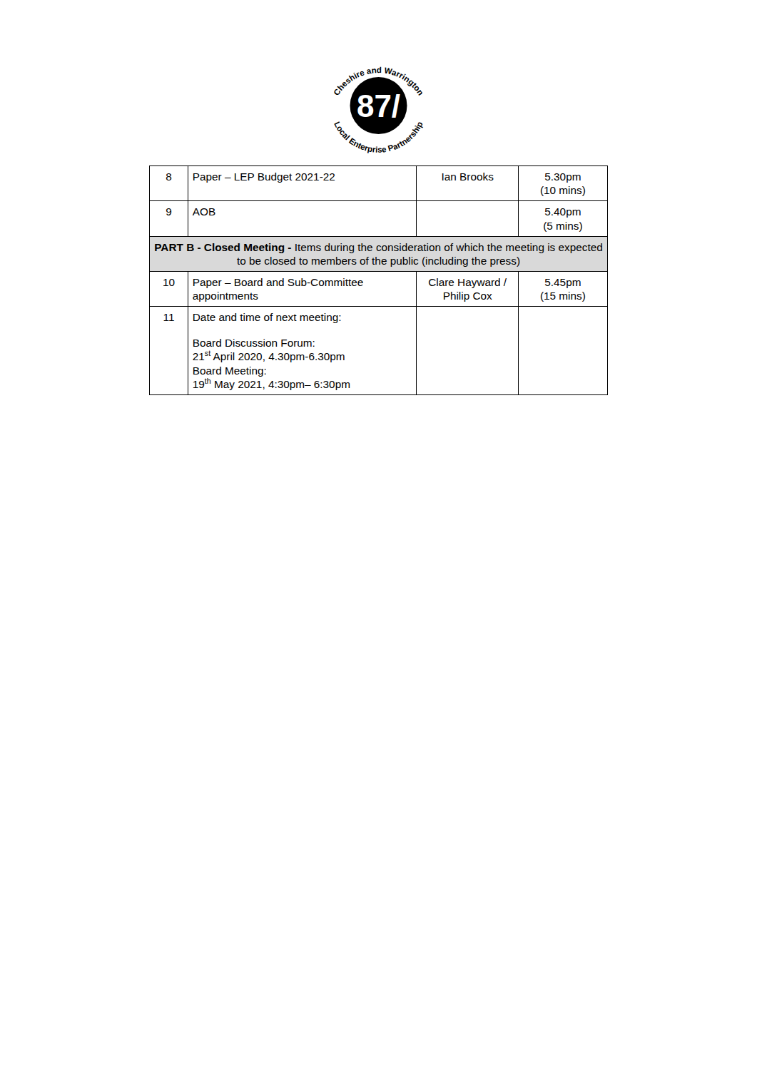87/ Cheshire and Warrington Local Enterprise Partnership
| 8 | Paper – LEP Budget 2021-22 | Ian Brooks | 5.30pm (10 mins) |
| 9 | AOB | | 5.40pm (5 mins) |
| PART B - Closed Meeting - Items during the consideration of which the meeting is expected to be closed to members of the public (including the press) |
| 10 | Paper – Board and Sub-Committee appointments | Clare Hayward / Philip Cox | 5.45pm (15 mins) |
| 11 | Date and time of next meeting: Board Discussion Forum: 21 st April 2020, 4.30pm-6.30pm Board Meeting: 19 th May 2021, 4:30pm– 6:30pm | | |